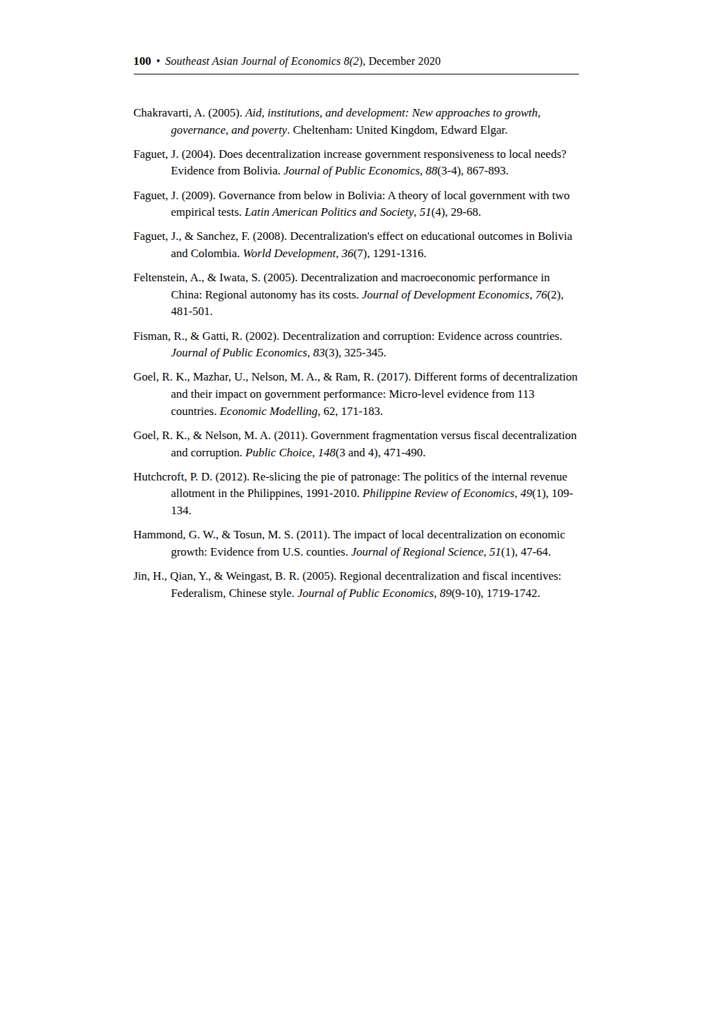100•Southeast Asian Journal of Economics 8(2), December 2020
Chakravarti, A. (2005). Aid, institutions, and development: New approaches to growth, governance, and poverty. Cheltenham: United Kingdom, Edward Elgar.
Faguet, J. (2004). Does decentralization increase government responsiveness to local needs? Evidence from Bolivia. Journal of Public Economics, 88(3-4), 867-893.
Faguet, J. (2009). Governance from below in Bolivia: A theory of local government with two empirical tests. Latin American Politics and Society, 51(4), 29-68.
Faguet, J., & Sanchez, F. (2008). Decentralization's effect on educational outcomes in Bolivia and Colombia. World Development, 36(7), 1291-1316.
Feltenstein, A., & Iwata, S. (2005). Decentralization and macroeconomic performance in China: Regional autonomy has its costs. Journal of Development Economics, 76(2), 481-501.
Fisman, R., & Gatti, R. (2002). Decentralization and corruption: Evidence across countries. Journal of Public Economics, 83(3), 325-345.
Goel, R. K., Mazhar, U., Nelson, M. A., & Ram, R. (2017). Different forms of decentralization and their impact on government performance: Micro-level evidence from 113 countries. Economic Modelling, 62, 171-183.
Goel, R. K., & Nelson, M. A. (2011). Government fragmentation versus fiscal decentralization and corruption. Public Choice, 148(3 and 4), 471-490.
Hutchcroft, P. D. (2012). Re-slicing the pie of patronage: The politics of the internal revenue allotment in the Philippines, 1991-2010. Philippine Review of Economics, 49(1), 109-134.
Hammond, G. W., & Tosun, M. S. (2011). The impact of local decentralization on economic growth: Evidence from U.S. counties. Journal of Regional Science, 51(1), 47-64.
Jin, H., Qian, Y., & Weingast, B. R. (2005). Regional decentralization and fiscal incentives: Federalism, Chinese style. Journal of Public Economics, 89(9-10), 1719-1742.